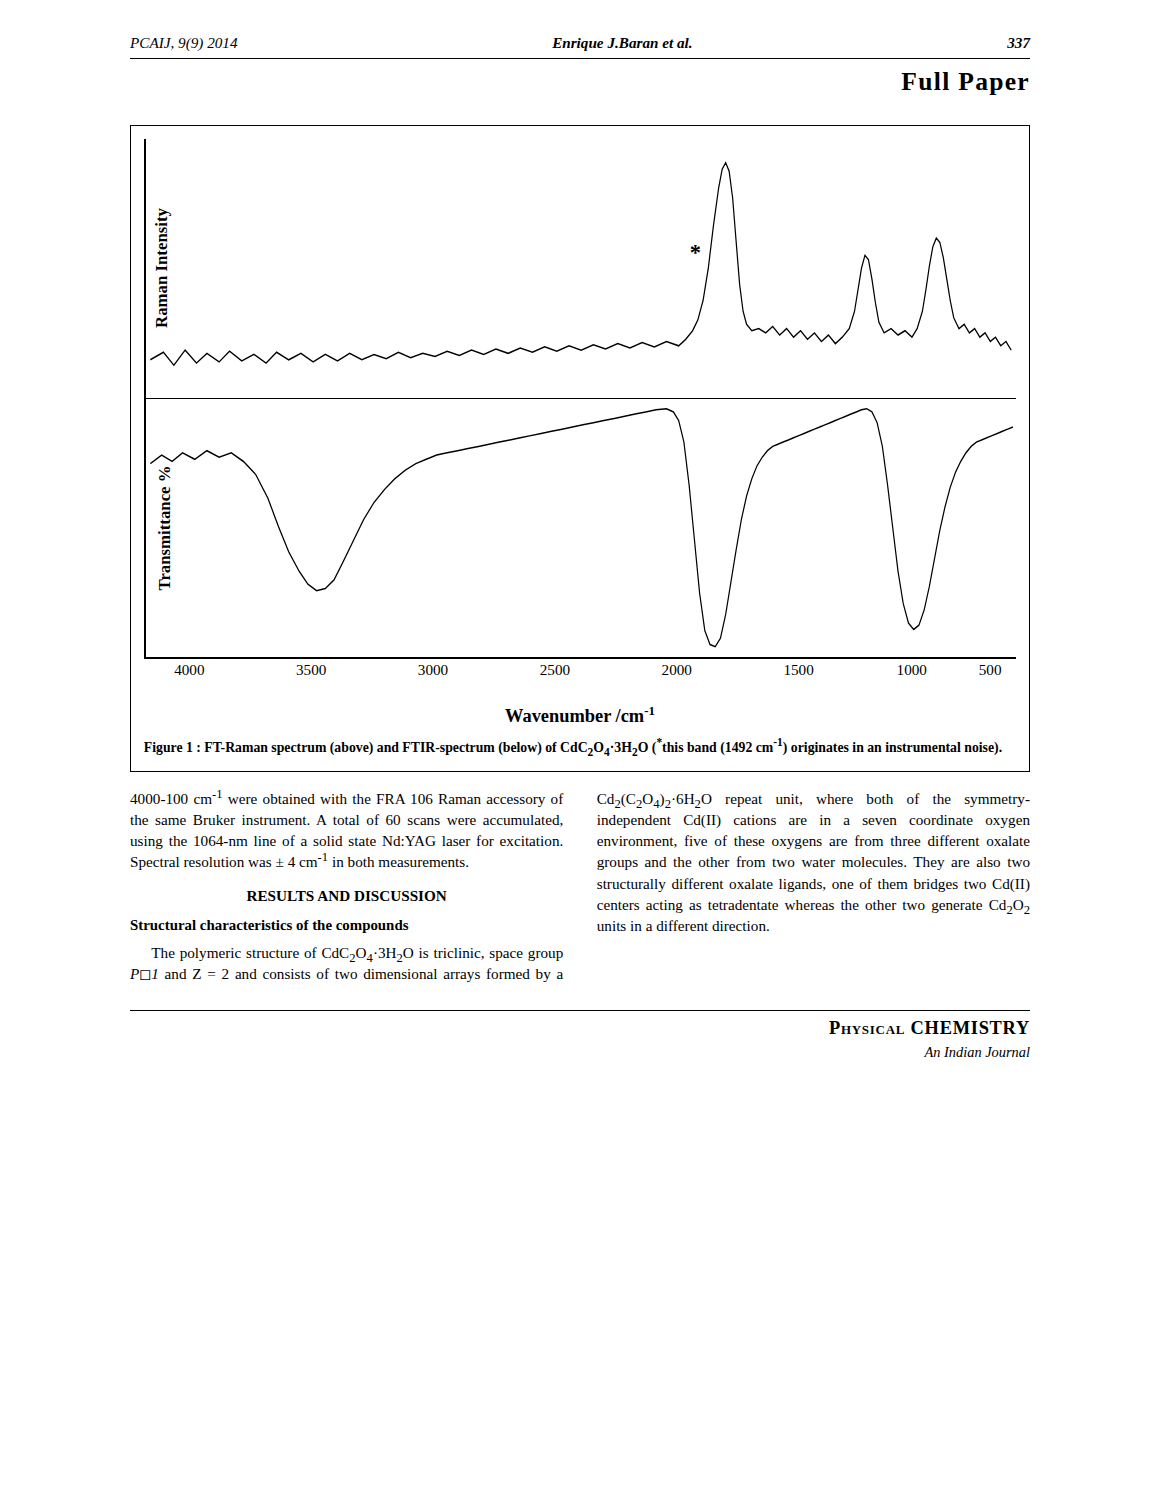PCAIJ, 9(9) 2014 Enrique J.Baran et al. 337
Full Paper
Raman Intensity
*
Transmittance %
4000 3500 3000 2500 2000 1500 1000 500
Wavenumber /cm-1
Figure 1 : FT-Raman spectrum (above) and FTIR-spectrum (below) of CdC2O4·3H2O (*this band (1492 cm-1) originates in an instrumental noise).
4000-100 cm-1 were obtained with the FRA 106 Raman accessory of the same Bruker instrument. A total of 60 scans were accumulated, using the 1064-nm line of a solid state Nd:YAG laser for excitation. Spectral resolution was ± 4 cm-1 in both measurements.
RESULTS AND DISCUSSION
Structural characteristics of the compounds
The polymeric structure of CdC2O4·3H2O is triclinic, space group P◻1 and Z = 2 and consists of two dimensional arrays formed by a Cd2(C2O4)2·6H2O repeat unit, where both of the symmetry-independent Cd(II) cations are in a seven coordinate oxygen environment, five of these oxygens are from three different oxalate groups and the other from two water molecules. They are also two structurally different oxalate ligands, one of them bridges two Cd(II) centers acting as tetradentate whereas the other two generate Cd2O2 units in a different direction.
Physical CHEMISTRY An Indian Journal